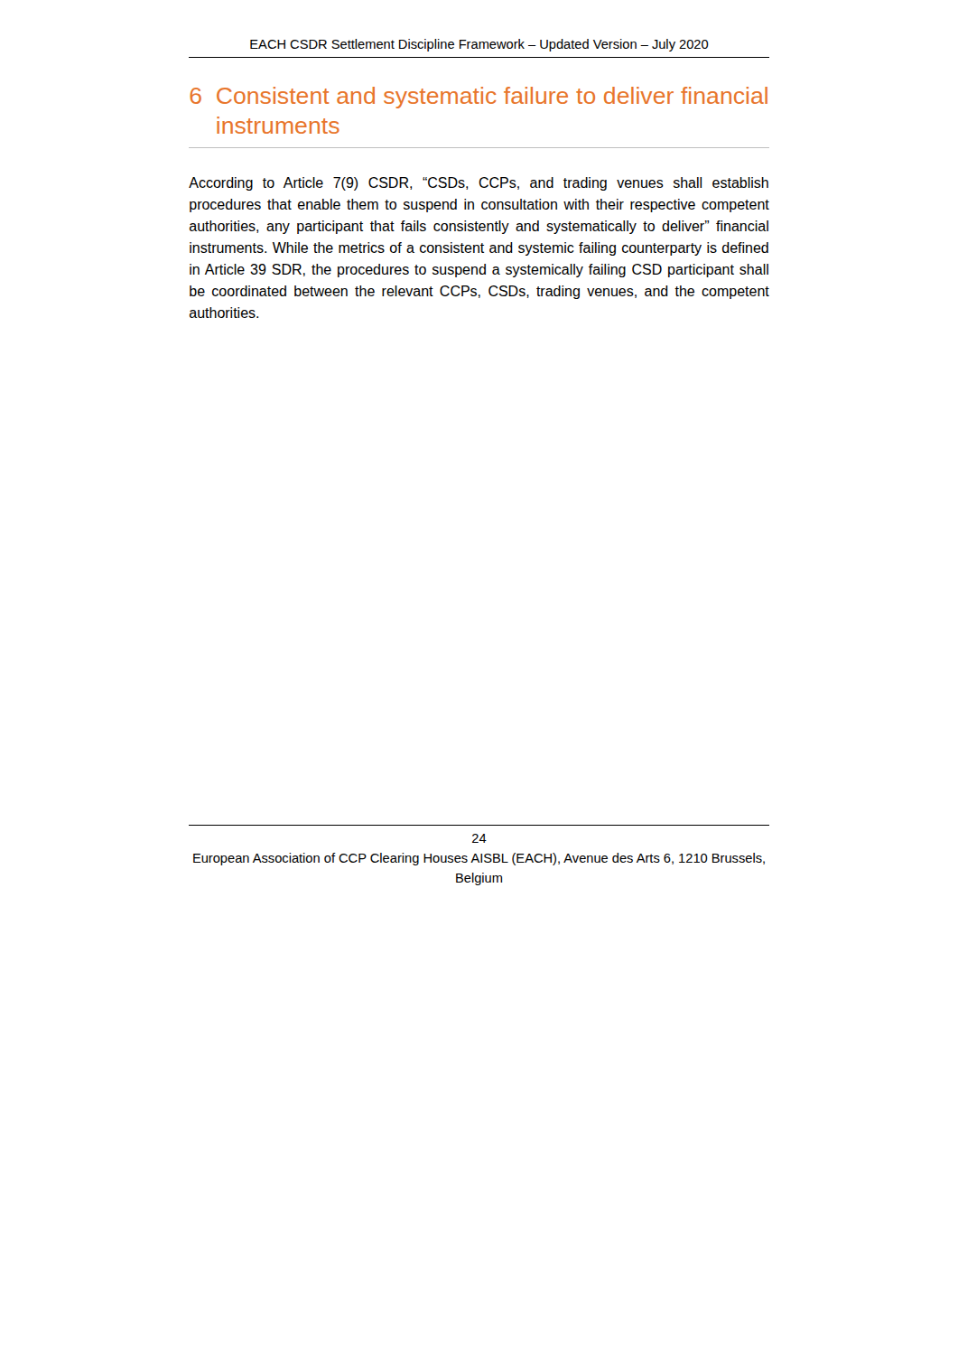EACH CSDR Settlement Discipline Framework – Updated Version – July 2020
6 Consistent and systematic failure to deliver financial instruments
According to Article 7(9) CSDR, “CSDs, CCPs, and trading venues shall establish procedures that enable them to suspend in consultation with their respective competent authorities, any participant that fails consistently and systematically to deliver” financial instruments. While the metrics of a consistent and systemic failing counterparty is defined in Article 39 SDR, the procedures to suspend a systemically failing CSD participant shall be coordinated between the relevant CCPs, CSDs, trading venues, and the competent authorities.
24 European Association of CCP Clearing Houses AISBL (EACH), Avenue des Arts 6, 1210 Brussels, Belgium